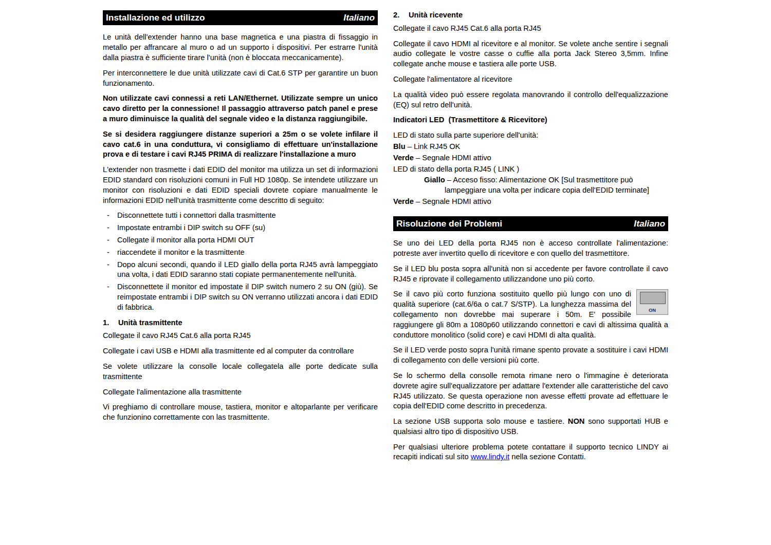Installazione ed utilizzo Italiano
Le unità dell'extender hanno una base magnetica e una piastra di fissaggio in metallo per affrancare al muro o ad un supporto i dispositivi. Per estrarre l'unità dalla piastra è sufficiente tirare l'unità (non è bloccata meccanicamente).
Per interconnettere le due unità utilizzate cavi di Cat.6 STP per garantire un buon funzionamento.
Non utilizzate cavi connessi a reti LAN/Ethernet. Utilizzate sempre un unico cavo diretto per la connessione! Il passaggio attraverso patch panel e prese a muro diminuisce la qualità del segnale video e la distanza raggiungibile.
Se si desidera raggiungere distanze superiori a 25m o se volete infilare il cavo cat.6 in una conduttura, vi consigliamo di effettuare un'installazione prova e di testare i cavi RJ45 PRIMA di realizzare l'installazione a muro
L'extender non trasmette i dati EDID del monitor ma utilizza un set di informazioni EDID standard con risoluzioni comuni in Full HD 1080p. Se intendete utilizzare un monitor con risoluzioni e dati EDID speciali dovrete copiare manualmente le informazioni EDID nell'unità trasmittente come descritto di seguito:
Disconnettete tutti i connettori dalla trasmittente
Impostate entrambi i DIP switch su OFF (su)
Collegate il monitor alla porta HDMI OUT
riaccendete il monitor e la trasmittente
Dopo alcuni secondi, quando il LED giallo della porta RJ45 avrà lampeggiato una volta, i dati EDID saranno stati copiate permanentemente nell'unità.
Disconnettete il monitor ed impostate il DIP switch numero 2 su ON (giù). Se reimpostate entrambi i DIP switch su ON verranno utilizzati ancora i dati EDID di fabbrica.
1. Unità trasmittente
Collegate il cavo RJ45 Cat.6 alla porta RJ45
Collegate i cavi USB e HDMI alla trasmittente ed al computer da controllare
Se volete utilizzare la consolle locale collegatela alle porte dedicate sulla trasmittente
Collegate l'alimentazione alla trasmittente
Vi preghiamo di controllare mouse, tastiera, monitor e altoparlante per verificare che funzionino correttamente con las trasmittente.
2. Unità ricevente
Collegate il cavo RJ45 Cat.6 alla porta RJ45
Collegate il cavo HDMI al ricevitore e al monitor. Se volete anche sentire i segnali audio collegate le vostre casse o cuffie alla porta Jack Stereo 3,5mm. Infine collegate anche mouse e tastiera alle porte USB.
Collegate l'alimentatore al ricevitore
La qualità video può essere regolata manovrando il controllo dell'equalizzazione (EQ) sul retro dell'unità.
Indicatori LED (Trasmettitore & Ricevitore)
LED di stato sulla parte superiore dell'unità:
Blu – Link RJ45 OK
Verde – Segnale HDMI attivo
LED di stato della porta RJ45 ( LINK )
Giallo – Acceso fisso: Alimentazione OK [Sul trasmettitore può lampeggiare una volta per indicare copia dell'EDID terminate]
Verde – Segnale HDMI attivo
Risoluzione dei Problemi Italiano
Se uno dei LED della porta RJ45 non è acceso controllate l'alimentazione: potreste aver invertito quello di ricevitore e con quello del trasmettitore.
Se il LED blu posta sopra all'unità non si accedente per favore controllate il cavo RJ45 e riprovate il collegamento utilizzandone uno più corto.
ON
Se il cavo più corto funziona sostituito quello più lungo con uno di qualità superiore (cat.6/6a o cat.7 S/STP). La lunghezza massima del collegamento non dovrebbe mai superare i 50m. E' possibile raggiungere gli 80m a 1080p60 utilizzando connettori e cavi di altissima qualità a conduttore monolitico (solid core) e cavi HDMI di alta qualità.
Se il LED verde posto sopra l'unità rimane spento provate a sostituire i cavi HDMI di collegamento con delle versioni più corte.
Se lo schermo della consolle remota rimane nero o l'immagine è deteriorata dovrete agire sull'equalizzatore per adattare l'extender alle caratteristiche del cavo RJ45 utilizzato. Se questa operazione non avesse effetti provate ad effettuare le copia dell'EDID come descritto in precedenza.
La sezione USB supporta solo mouse e tastiere. NON sono supportati HUB e qualsiasi altro tipo di dispositivo USB.
Per qualsiasi ulteriore problema potete contattare il supporto tecnico LINDY ai recapiti indicati sul sito www.lindy.it nella sezione Contatti.